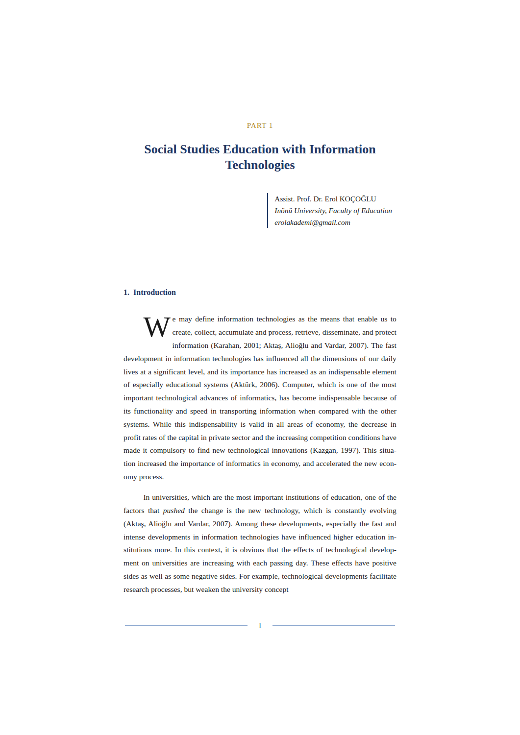PART 1
Social Studies Education with Information Technologies
Assist. Prof. Dr. Erol KOÇOĞLU
Inönü University, Faculty of Education
erolakademi@gmail.com
1. Introduction
We may define information technologies as the means that enable us to create, collect, accumulate and process, retrieve, disseminate, and protect information (Karahan, 2001; Aktaş, Alioğlu and Vardar, 2007). The fast development in information technologies has influenced all the dimensions of our daily lives at a significant level, and its importance has increased as an indispensable element of especially educational systems (Aktürk, 2006). Computer, which is one of the most important technological advances of informatics, has become indispensable because of its functionality and speed in transporting information when compared with the other systems. While this indispensability is valid in all areas of economy, the decrease in profit rates of the capital in private sector and the increasing competition conditions have made it compulsory to find new technological innovations (Kazgan, 1997). This situation increased the importance of informatics in economy, and accelerated the new economy process.
In universities, which are the most important institutions of education, one of the factors that pushed the change is the new technology, which is constantly evolving (Aktaş, Alioğlu and Vardar, 2007). Among these developments, especially the fast and intense developments in information technologies have influenced higher education institutions more. In this context, it is obvious that the effects of technological development on universities are increasing with each passing day. These effects have positive sides as well as some negative sides. For example, technological developments facilitate research processes, but weaken the university concept
1